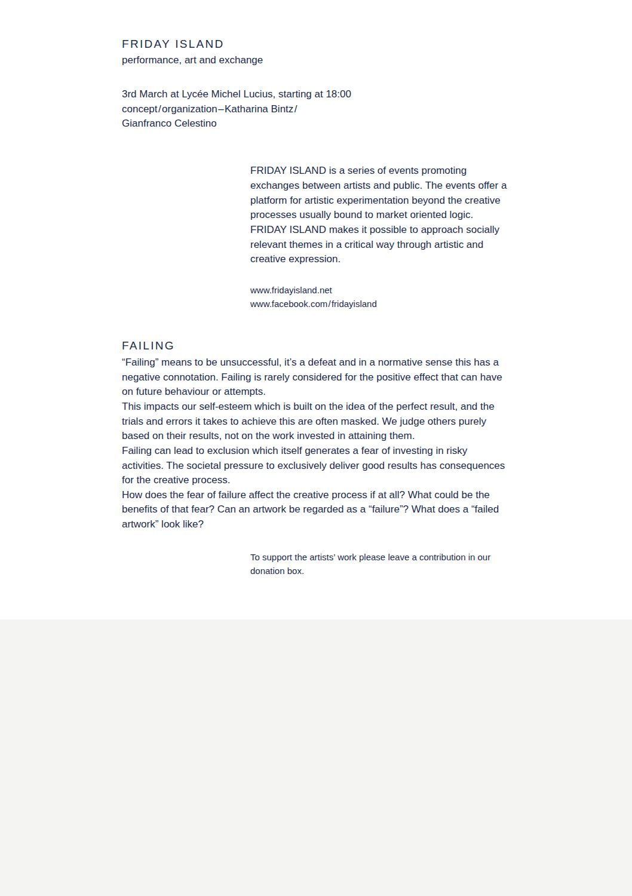Friday Island
performance, art and exchange
3rd March at Lycée Michel Lucius, starting at 18:00
concept / organization – Katharina Bintz /
Gianfranco Celestino
FRIDAY ISLAND is a series of events promoting exchanges between artists and public. The events offer a platform for artistic experimentation beyond the creative processes usually bound to market oriented logic.
FRIDAY ISLAND makes it possible to approach socially relevant themes in a critical way through artistic and creative expression.
www.fridayisland.net
www.facebook.com / fridayisland
Failing
“Failing” means to be unsuccessful, it’s a defeat and in a normative sense this has a negative connotation. Failing is rarely considered for the positive effect that can have on future behaviour or attempts.
This impacts our self-esteem which is built on the idea of the perfect result, and the trials and errors it takes to achieve this are often masked. We judge others purely based on their results, not on the work invested in attaining them.
Failing can lead to exclusion which itself generates a fear of investing in risky activities. The societal pressure to exclusively deliver good results has consequences for the creative process.
How does the fear of failure affect the creative process if at all? What could be the benefits of that fear? Can an artwork be regarded as a “failure”? What does a “failed artwork” look like?
To support the artists’ work please leave a contribution in our donation box.